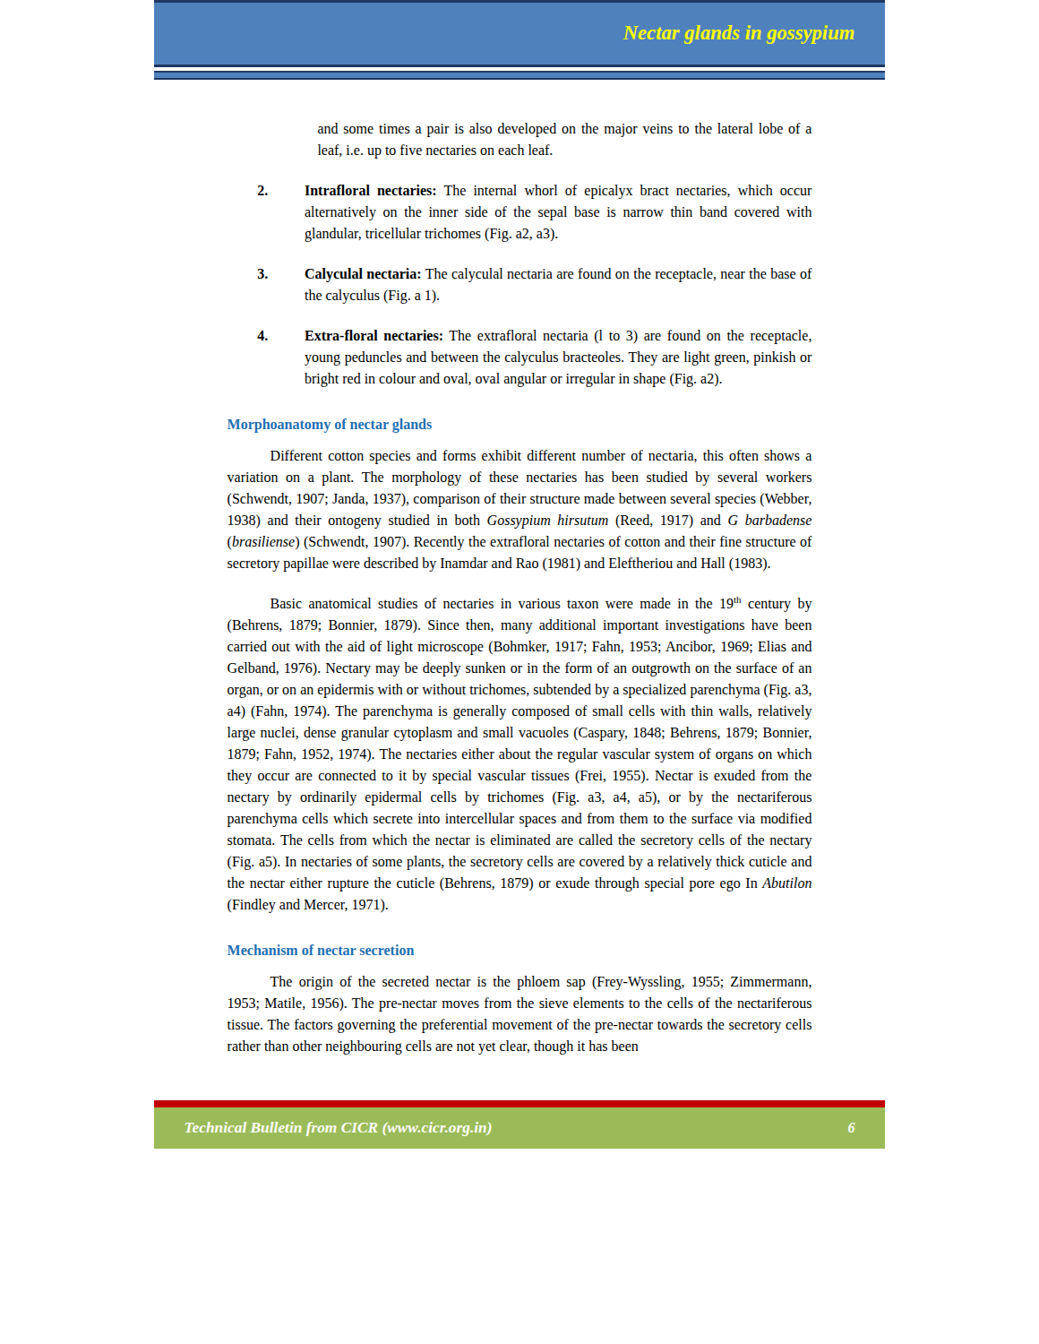Nectar glands in gossypium
and some times a pair is also developed on the major veins to the lateral lobe of a leaf, i.e. up to five nectaries on each leaf.
2.
Intrafloral nectaries: The internal whorl of epicalyx bract nectaries, which occur alternatively on the inner side of the sepal base is narrow thin band covered with glandular, tricellular trichomes (Fig. a2, a3).
3.
Calyculal nectaria: The calyculal nectaria are found on the receptacle, near the base of the calyculus (Fig. a 1).
4.
Extra-floral nectaries: The extrafloral nectaria (l to 3) are found on the receptacle, young peduncles and between the calyculus bracteoles. They are light green, pinkish or bright red in colour and oval, oval angular or irregular in shape (Fig. a2).
Morphoanatomy of nectar glands
Different cotton species and forms exhibit different number of nectaria, this often shows a variation on a plant. The morphology of these nectaries has been studied by several workers (Schwendt, 1907; Janda, 1937), comparison of their structure made between several species (Webber, 1938) and their ontogeny studied in both Gossypium hirsutum (Reed, 1917) and G barbadense (brasiliense) (Schwendt, 1907). Recently the extrafloral nectaries of cotton and their fine structure of secretory papillae were described by Inamdar and Rao (1981) and Eleftheriou and Hall (1983).
Basic anatomical studies of nectaries in various taxon were made in the 19th century by (Behrens, 1879; Bonnier, 1879). Since then, many additional important investigations have been carried out with the aid of light microscope (Bohmker, 1917; Fahn, 1953; Ancibor, 1969; Elias and Gelband, 1976). Nectary may be deeply sunken or in the form of an outgrowth on the surface of an organ, or on an epidermis with or without trichomes, subtended by a specialized parenchyma (Fig. a3, a4) (Fahn, 1974). The parenchyma is generally composed of small cells with thin walls, relatively large nuclei, dense granular cytoplasm and small vacuoles (Caspary, 1848; Behrens, 1879; Bonnier, 1879; Fahn, 1952, 1974). The nectaries either about the regular vascular system of organs on which they occur are connected to it by special vascular tissues (Frei, 1955). Nectar is exuded from the nectary by ordinarily epidermal cells by trichomes (Fig. a3, a4, a5), or by the nectariferous parenchyma cells which secrete into intercellular spaces and from them to the surface via modified stomata. The cells from which the nectar is eliminated are called the secretory cells of the nectary (Fig. a5). In nectaries of some plants, the secretory cells are covered by a relatively thick cuticle and the nectar either rupture the cuticle (Behrens, 1879) or exude through special pore ego In Abutilon (Findley and Mercer, 1971).
Mechanism of nectar secretion
The origin of the secreted nectar is the phloem sap (Frey-Wyssling, 1955; Zimmermann, 1953; Matile, 1956). The pre-nectar moves from the sieve elements to the cells of the nectariferous tissue. The factors governing the preferential movement of the pre-nectar towards the secretory cells rather than other neighbouring cells are not yet clear, though it has been
Technical Bulletin from CICR (www.cicr.org.in) 6